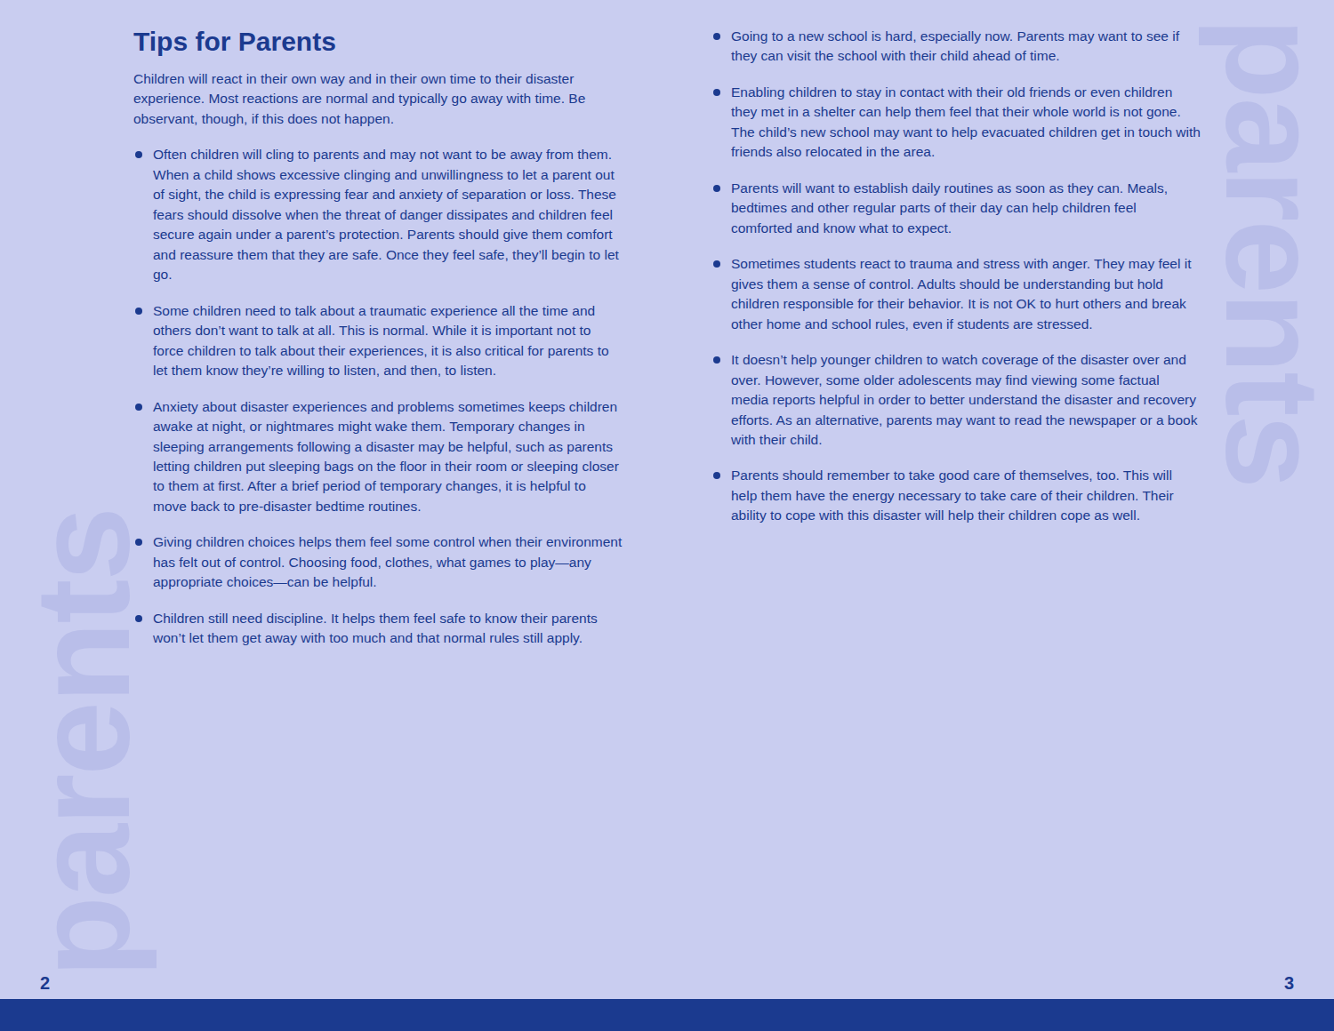parents
parents
Tips for Parents
Children will react in their own way and in their own time to their disaster experience. Most reactions are normal and typically go away with time. Be observant, though, if this does not happen.
Often children will cling to parents and may not want to be away from them. When a child shows excessive clinging and unwillingness to let a parent out of sight, the child is expressing fear and anxiety of separation or loss. These fears should dissolve when the threat of danger dissipates and children feel secure again under a parent’s protection. Parents should give them comfort and reassure them that they are safe. Once they feel safe, they’ll begin to let go.
Some children need to talk about a traumatic experience all the time and others don’t want to talk at all. This is normal. While it is important not to force children to talk about their experiences, it is also critical for parents to let them know they’re willing to listen, and then, to listen.
Anxiety about disaster experiences and problems sometimes keeps children awake at night, or nightmares might wake them. Temporary changes in sleeping arrangements following a disaster may be helpful, such as parents letting children put sleeping bags on the floor in their room or sleeping closer to them at first. After a brief period of temporary changes, it is helpful to move back to pre-disaster bedtime routines.
Giving children choices helps them feel some control when their environment has felt out of control. Choosing food, clothes, what games to play—any appropriate choices—can be helpful.
Children still need discipline. It helps them feel safe to know their parents won’t let them get away with too much and that normal rules still apply.
Going to a new school is hard, especially now. Parents may want to see if they can visit the school with their child ahead of time.
Enabling children to stay in contact with their old friends or even children they met in a shelter can help them feel that their whole world is not gone. The child’s new school may want to help evacuated children get in touch with friends also relocated in the area.
Parents will want to establish daily routines as soon as they can. Meals, bedtimes and other regular parts of their day can help children feel comforted and know what to expect.
Sometimes students react to trauma and stress with anger. They may feel it gives them a sense of control. Adults should be understanding but hold children responsible for their behavior. It is not OK to hurt others and break other home and school rules, even if students are stressed.
It doesn’t help younger children to watch coverage of the disaster over and over. However, some older adolescents may find viewing some factual media reports helpful in order to better understand the disaster and recovery efforts. As an alternative, parents may want to read the newspaper or a book with their child.
Parents should remember to take good care of themselves, too. This will help them have the energy necessary to take care of their children. Their ability to cope with this disaster will help their children cope as well.
2
3